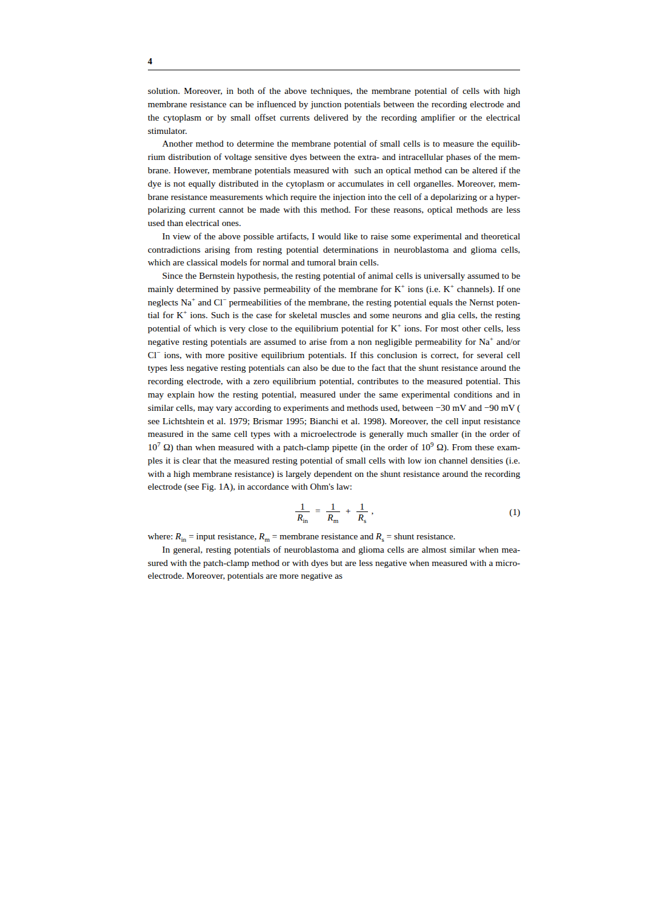4
solution. Moreover, in both of the above techniques, the membrane potential of cells with high membrane resistance can be influenced by junction potentials between the recording electrode and the cytoplasm or by small offset currents delivered by the recording amplifier or the electrical stimulator.
Another method to determine the membrane potential of small cells is to measure the equilibrium distribution of voltage sensitive dyes between the extra- and intracellular phases of the membrane. However, membrane potentials measured with such an optical method can be altered if the dye is not equally distributed in the cytoplasm or accumulates in cell organelles. Moreover, membrane resistance measurements which require the injection into the cell of a depolarizing or a hyperpolarizing current cannot be made with this method. For these reasons, optical methods are less used than electrical ones.
In view of the above possible artifacts, I would like to raise some experimental and theoretical contradictions arising from resting potential determinations in neuroblastoma and glioma cells, which are classical models for normal and tumoral brain cells.
Since the Bernstein hypothesis, the resting potential of animal cells is universally assumed to be mainly determined by passive permeability of the membrane for K+ ions (i.e. K+ channels). If one neglects Na+ and Cl− permeabilities of the membrane, the resting potential equals the Nernst potential for K+ ions. Such is the case for skeletal muscles and some neurons and glia cells, the resting potential of which is very close to the equilibrium potential for K+ ions. For most other cells, less negative resting potentials are assumed to arise from a non negligible permeability for Na+ and/or Cl− ions, with more positive equilibrium potentials. If this conclusion is correct, for several cell types less negative resting potentials can also be due to the fact that the shunt resistance around the recording electrode, with a zero equilibrium potential, contributes to the measured potential. This may explain how the resting potential, measured under the same experimental conditions and in similar cells, may vary according to experiments and methods used, between −30 mV and −90 mV ( see Lichtshtein et al. 1979; Brismar 1995; Bianchi et al. 1998). Moreover, the cell input resistance measured in the same cell types with a microelectrode is generally much smaller (in the order of 107 Ω) than when measured with a patch-clamp pipette (in the order of 109 Ω). From these examples it is clear that the measured resting potential of small cells with low ion channel densities (i.e. with a high membrane resistance) is largely dependent on the shunt resistance around the recording electrode (see Fig. 1A), in accordance with Ohm's law:
1 Rin = 1 Rm + 1 Rs , (1)
where: Rin = input resistance, Rm = membrane resistance and Rs = shunt resistance.
In general, resting potentials of neuroblastoma and glioma cells are almost similar when measured with the patch-clamp method or with dyes but are less negative when measured with a microelectrode. Moreover, potentials are more negative as